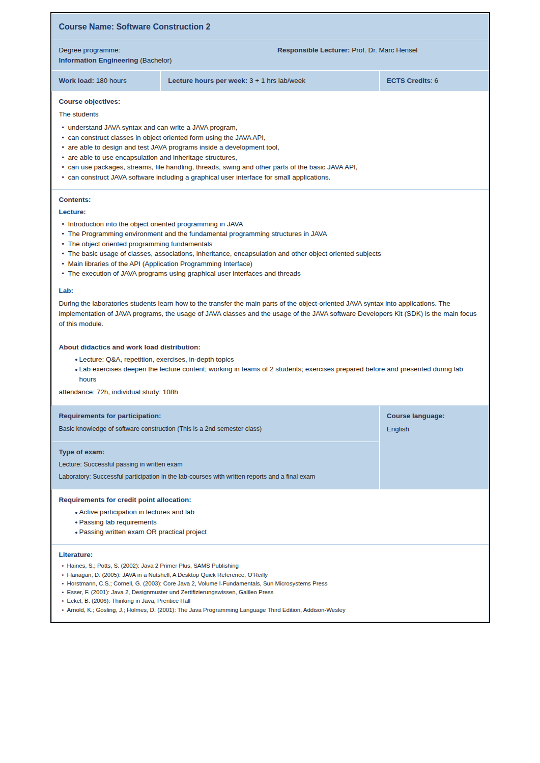| Course Name: Software Construction 2 |
| Degree programme: Information Engineering (Bachelor) | Responsible Lecturer: Prof. Dr. Marc Hensel |
| Work load: 180 hours | Lecture hours per week: 3 + 1 hrs lab/week | ECTS Credits : 6 |
| Course objectives: The students understand JAVA syntax and can write a JAVA program, can construct classes in object oriented form using the JAVA API, are able to design and test JAVA programs inside a development tool, are able to use encapsulation and inheritage structures, can use packages, streams, file handling, threads, swing and other parts of the basic JAVA API, can construct JAVA software including a graphical user interface for small applications. |
| Contents: Lecture: Introduction into the object oriented programming in JAVA The Programming environment and the fundamental programming structures in JAVA The object oriented programming fundamentals The basic usage of classes, associations, inheritance, encapsulation and other object oriented subjects Main libraries of the API (Application Programming Interface) The execution of JAVA programs using graphical user interfaces and threads Lab: During the laboratories students learn how to the transfer the main parts of the object-oriented JAVA syntax into applications. The implementation of JAVA programs, the usage of JAVA classes and the usage of the JAVA software Developers Kit (SDK) is the main focus of this module. |
| About didactics and work load distribution: Lecture: Q&A, repetition, exercises, in-depth topics Lab exercises deepen the lecture content; working in teams of 2 students; exercises prepared before and presented during lab hours attendance: 72h, individual study: 108h |
| Requirements for participation: Basic knowledge of software construction (This is a 2nd semester class) | Course language: English |
| Type of exam: Lecture: Successful passing in written exam Laboratory: Successful participation in the lab-courses with written reports and a final exam |
| Requirements for credit point allocation: Active participation in lectures and lab Passing lab requirements Passing written exam OR practical project |
| Literature: Haines, S.; Potts, S. (2002): Java 2 Primer Plus, SAMS Publishing Flanagan, D. (2005): JAVA in a Nutshell, A Desktop Quick Reference, O’Reilly Horstmann, C.S.; Cornell, G. (2003): Core Java 2, Volume I-Fundamentals, Sun Microsystems Press Esser, F. (2001): Java 2, Designmuster und Zertifizierungswissen, Galileo Press Eckel, B. (2006): Thinking in Java, Prentice Hall Arnold, K.; Gosling, J.; Holmes, D. (2001): The Java Programming Language Third Edition, Addison-Wesley |